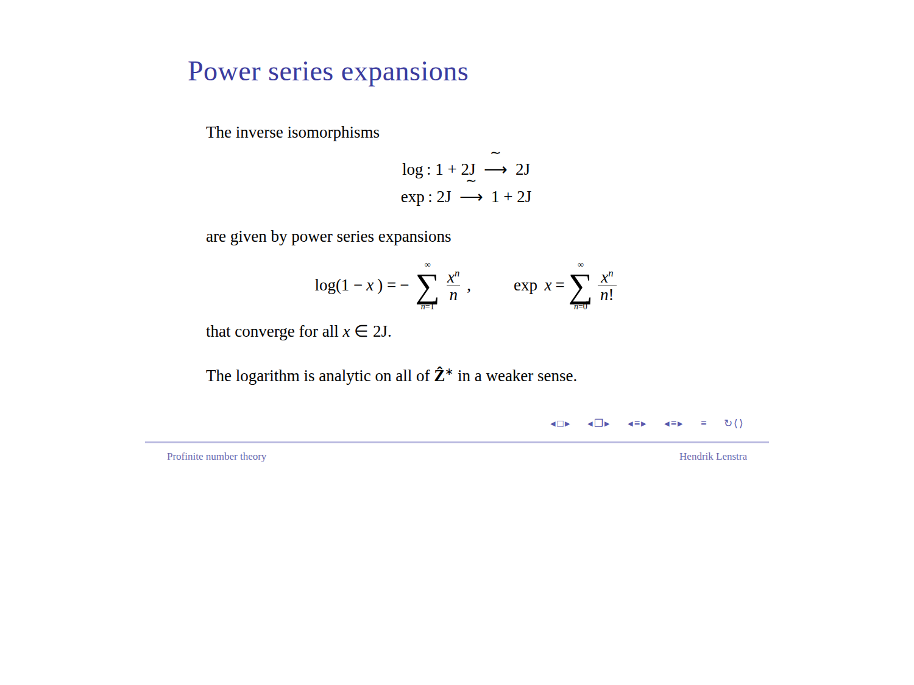Power series expansions
The inverse isomorphisms
log : 1 + 2J ∼⟶ 2J exp : 2J ∼⟶ 1 + 2J
are given by power series expansions
log(1 − x) = − ∞ ∑ n=1 xn n, exp x = ∞ ∑ n=0 xn n!
that converge for all x ∈ 2J.
The logarithm is analytic on all of Ẑ∗ in a weaker sense.
◂□▸ ◂❐▸ ◂≡▸ ◂≡▸ ≡ ↻⟨⟩
Profinite number theory Hendrik Lenstra